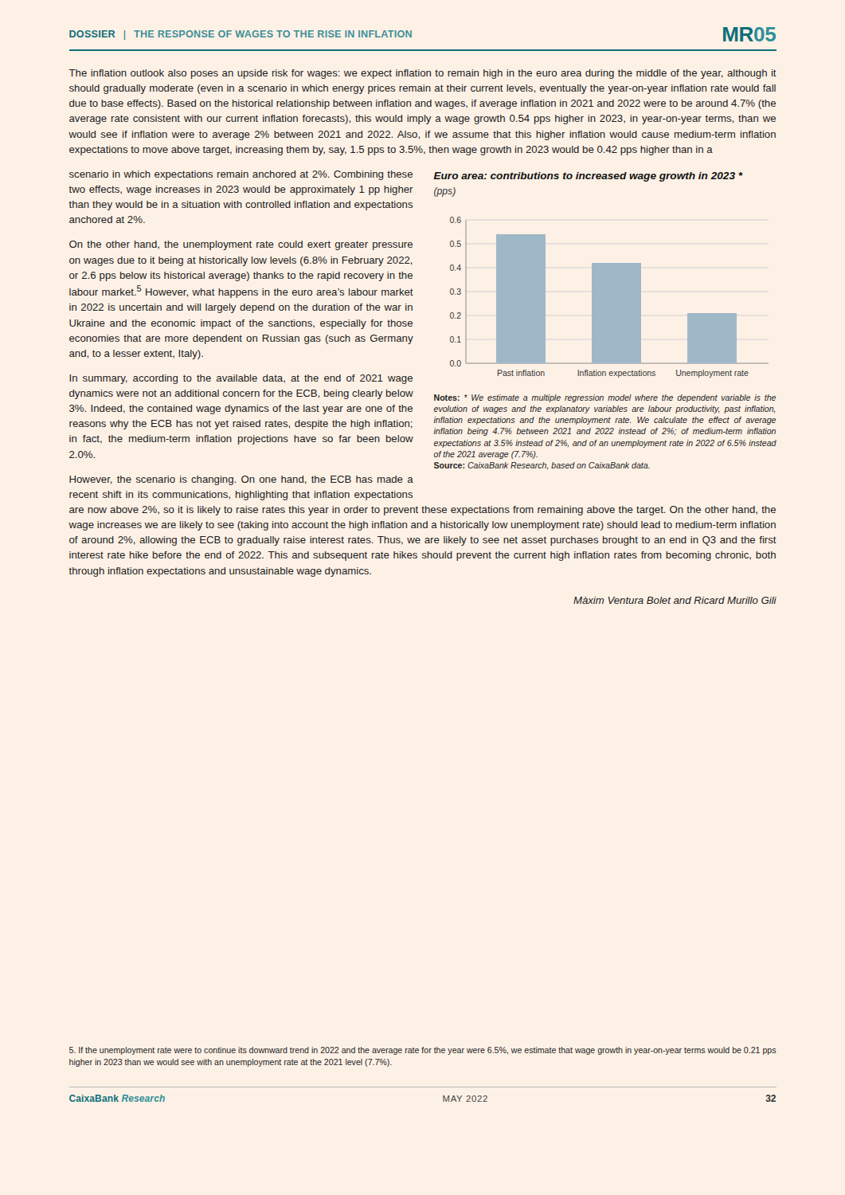DOSSIER | THE RESPONSE OF WAGES TO THE RISE IN INFLATION
MR05
The inflation outlook also poses an upside risk for wages: we expect inflation to remain high in the euro area during the middle of the year, although it should gradually moderate (even in a scenario in which energy prices remain at their current levels, eventually the year-on-year inflation rate would fall due to base effects). Based on the historical relationship between inflation and wages, if average inflation in 2021 and 2022 were to be around 4.7% (the average rate consistent with our current inflation forecasts), this would imply a wage growth 0.54 pps higher in 2023, in year-on-year terms, than we would see if inflation were to average 2% between 2021 and 2022. Also, if we assume that this higher inflation would cause medium-term inflation expectations to move above target, increasing them by, say, 1.5 pps to 3.5%, then wage growth in 2023 would be 0.42 pps higher than in a
Euro area: contributions to increased wage growth in 2023 *
(pps)
0.6 0.5 0.4 0.3 0.2 0.1 0.0 Past inflation Inflation expectations Unemployment rate
Notes: * We estimate a multiple regression model where the dependent variable is the evolution of wages and the explanatory variables are labour productivity, past inflation, inflation expectations and the unemployment rate. We calculate the effect of average inflation being 4.7% between 2021 and 2022 instead of 2%; of medium-term inflation expectations at 3.5% instead of 2%, and of an unemployment rate in 2022 of 6.5% instead of the 2021 average (7.7%).
Source: CaixaBank Research, based on CaixaBank data.
scenario in which expectations remain anchored at 2%. Combining these two effects, wage increases in 2023 would be approximately 1 pp higher than they would be in a situation with controlled inflation and expectations anchored at 2%.
On the other hand, the unemployment rate could exert greater pressure on wages due to it being at historically low levels (6.8% in February 2022, or 2.6 pps below its historical average) thanks to the rapid recovery in the labour market.5 However, what happens in the euro area’s labour market in 2022 is uncertain and will largely depend on the duration of the war in Ukraine and the economic impact of the sanctions, especially for those economies that are more dependent on Russian gas (such as Germany and, to a lesser extent, Italy).
In summary, according to the available data, at the end of 2021 wage dynamics were not an additional concern for the ECB, being clearly below 3%. Indeed, the contained wage dynamics of the last year are one of the reasons why the ECB has not yet raised rates, despite the high inflation; in fact, the medium-term inflation projections have so far been below 2.0%.
However, the scenario is changing. On one hand, the ECB has made a recent shift in its communications, highlighting that inflation expectations are now above 2%, so it is likely to raise rates this year in order to prevent these expectations from remaining above the target. On the other hand, the wage increases we are likely to see (taking into account the high inflation and a historically low unemployment rate) should lead to medium-term inflation of around 2%, allowing the ECB to gradually raise interest rates. Thus, we are likely to see net asset purchases brought to an end in Q3 and the first interest rate hike before the end of 2022. This and subsequent rate hikes should prevent the current high inflation rates from becoming chronic, both through inflation expectations and unsustainable wage dynamics.
Màxim Ventura Bolet and Ricard Murillo Gili
5. If the unemployment rate were to continue its downward trend in 2022 and the average rate for the year were 6.5%, we estimate that wage growth in year-on-year terms would be 0.21 pps higher in 2023 than we would see with an unemployment rate at the 2021 level (7.7%).
CaixaBank Research
May 2022
32